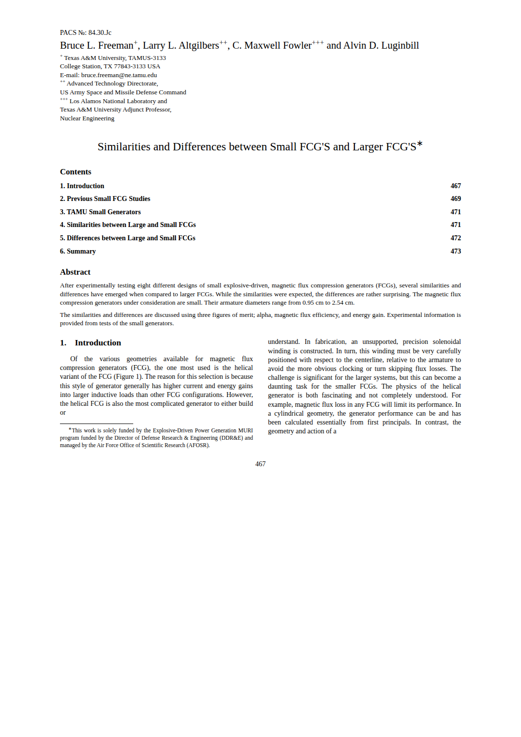PACS №: 84.30.Jc
Bruce L. Freeman+, Larry L. Altgilbers++, C. Maxwell Fowler+++ and Alvin D. Luginbill
+ Texas A&M University, TAMUS-3133
College Station, TX 77843-3133 USA
E-mail: bruce.freeman@ne.tamu.edu
++ Advanced Technology Directorate,
US Army Space and Missile Defense Command
+++ Los Alamos National Laboratory and
Texas A&M University Adjunct Professor,
Nuclear Engineering
Similarities and Differences between Small FCG'S and Larger FCG'S∗
Contents
1. Introduction 467
2. Previous Small FCG Studies 469
3. TAMU Small Generators 471
4. Similarities between Large and Small FCGs 471
5. Differences between Large and Small FCGs 472
6. Summary 473
Abstract
After experimentally testing eight different designs of small explosive-driven, magnetic flux compression generators (FCGs), several similarities and differences have emerged when compared to larger FCGs. While the similarities were expected, the differences are rather surprising. The magnetic flux compression generators under consideration are small. Their armature diameters range from 0.95 cm to 2.54 cm.
The similarities and differences are discussed using three figures of merit; alpha, magnetic flux efficiency, and energy gain. Experimental information is provided from tests of the small generators.
1. Introduction
Of the various geometries available for magnetic flux compression generators (FCG), the one most used is the helical variant of the FCG (Figure 1). The reason for this selection is because this style of generator generally has higher current and energy gains into larger inductive loads than other FCG configurations. However, the helical FCG is also the most complicated generator to either build or
∗This work is solely funded by the Explosive-Driven Power Generation MURI program funded by the Director of Defense Research & Engineering (DDR&E) and managed by the Air Force Office of Scientific Research (AFOSR).
understand. In fabrication, an unsupported, precision solenoidal winding is constructed. In turn, this winding must be very carefully positioned with respect to the centerline, relative to the armature to avoid the more obvious clocking or turn skipping flux losses. The challenge is significant for the larger systems, but this can become a daunting task for the smaller FCGs. The physics of the helical generator is both fascinating and not completely understood. For example, magnetic flux loss in any FCG will limit its performance. In a cylindrical geometry, the generator performance can be and has been calculated essentially from first principals. In contrast, the geometry and action of a
467